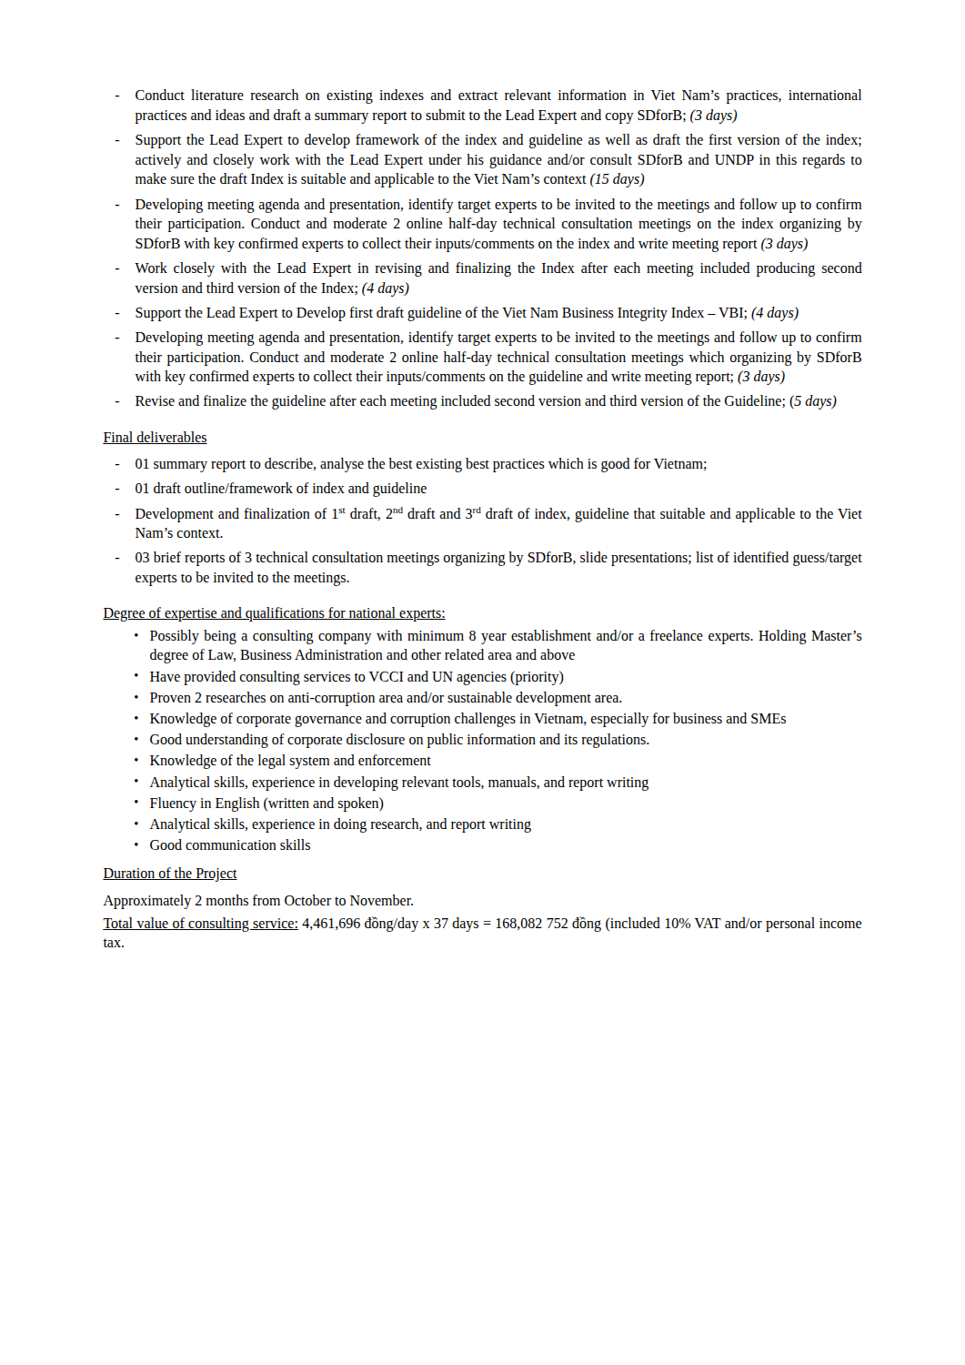Conduct literature research on existing indexes and extract relevant information in Viet Nam’s practices, international practices and ideas and draft a summary report to submit to the Lead Expert and copy SDforB; (3 days)
Support the Lead Expert to develop framework of the index and guideline as well as draft the first version of the index; actively and closely work with the Lead Expert under his guidance and/or consult SDforB and UNDP in this regards to make sure the draft Index is suitable and applicable to the Viet Nam’s context (15 days)
Developing meeting agenda and presentation, identify target experts to be invited to the meetings and follow up to confirm their participation. Conduct and moderate 2 online half-day technical consultation meetings on the index organizing by SDforB with key confirmed experts to collect their inputs/comments on the index and write meeting report (3 days)
Work closely with the Lead Expert in revising and finalizing the Index after each meeting included producing second version and third version of the Index; (4 days)
Support the Lead Expert to Develop first draft guideline of the Viet Nam Business Integrity Index – VBI; (4 days)
Developing meeting agenda and presentation, identify target experts to be invited to the meetings and follow up to confirm their participation. Conduct and moderate 2 online half-day technical consultation meetings which organizing by SDforB with key confirmed experts to collect their inputs/comments on the guideline and write meeting report; (3 days)
Revise and finalize the guideline after each meeting included second version and third version of the Guideline; (5 days)
Final deliverables
01 summary report to describe, analyse the best existing best practices which is good for Vietnam;
01 draft outline/framework of index and guideline
Development and finalization of 1st draft, 2nd draft and 3rd draft of index, guideline that suitable and applicable to the Viet Nam’s context.
03 brief reports of 3 technical consultation meetings organizing by SDforB, slide presentations; list of identified guess/target experts to be invited to the meetings.
Degree of expertise and qualifications for national experts:
Possibly being a consulting company with minimum 8 year establishment and/or a freelance experts. Holding Master’s degree of Law, Business Administration and other related area and above
Have provided consulting services to VCCI and UN agencies (priority)
Proven 2 researches on anti-corruption area and/or sustainable development area.
Knowledge of corporate governance and corruption challenges in Vietnam, especially for business and SMEs
Good understanding of corporate disclosure on public information and its regulations.
Knowledge of the legal system and enforcement
Analytical skills, experience in developing relevant tools, manuals, and report writing
Fluency in English (written and spoken)
Analytical skills, experience in doing research, and report writing
Good communication skills
Duration of the Project
Approximately 2 months from October to November.
Total value of consulting service: 4,461,696 đồng/day x 37 days = 168,082 752 đồng (included 10% VAT and/or personal income tax.